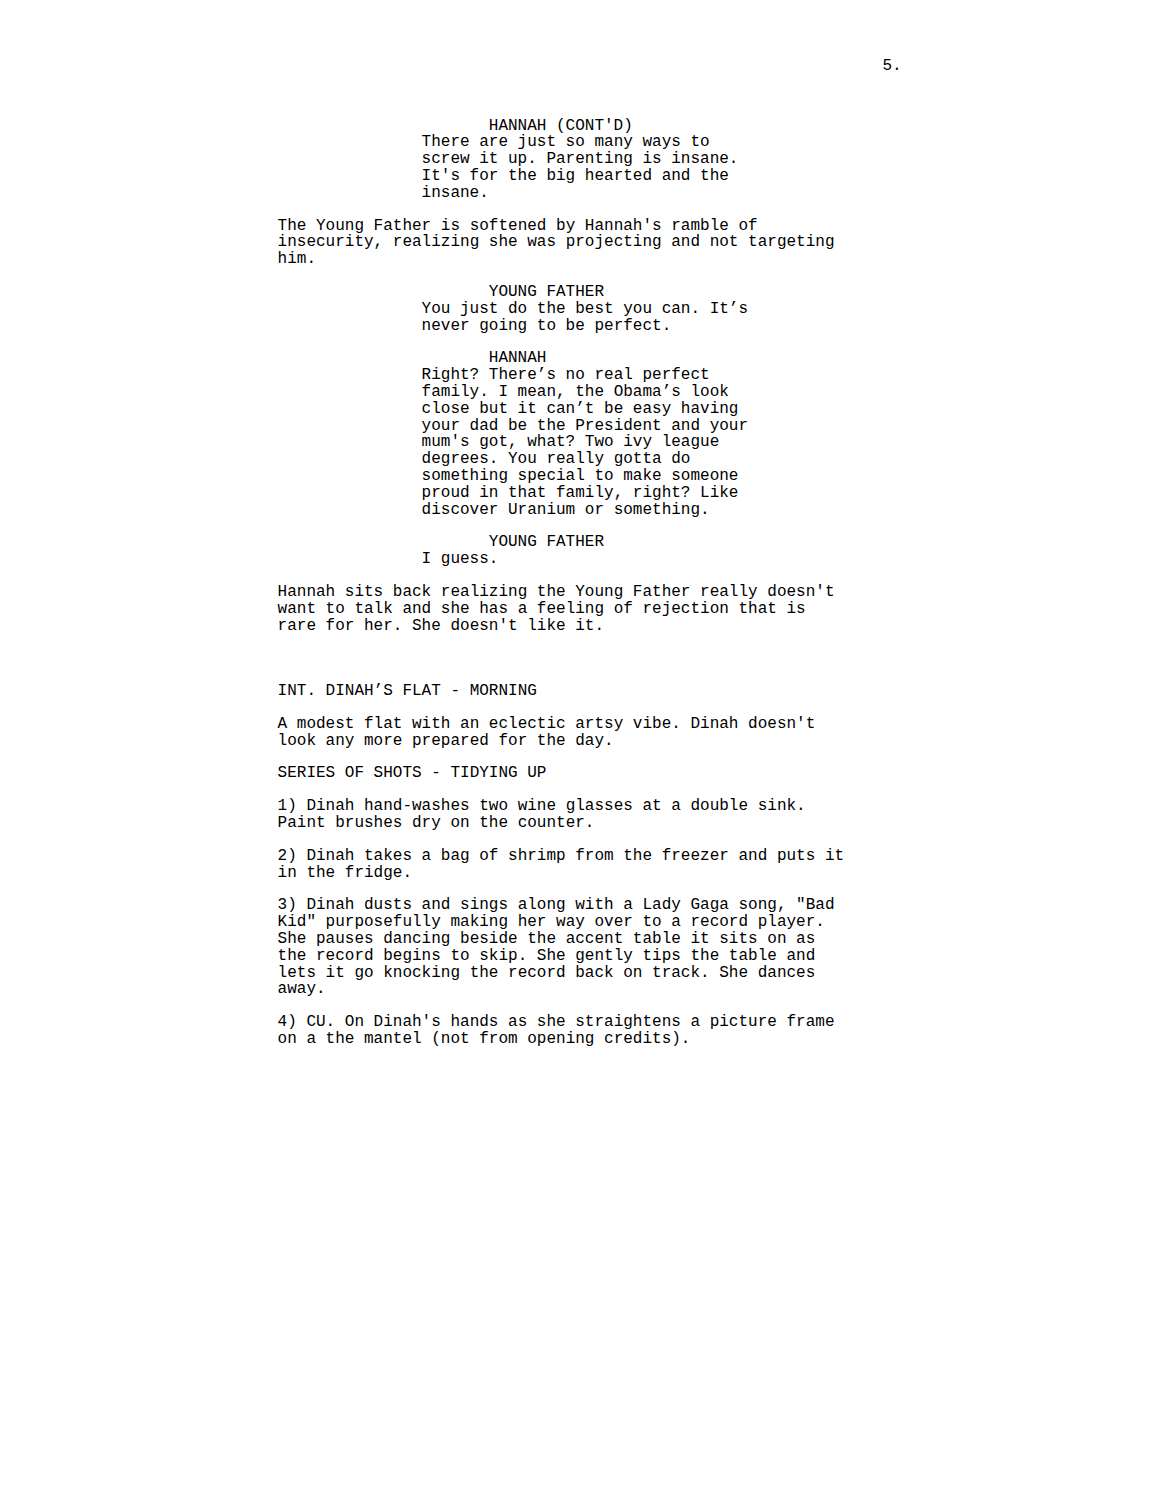5.
HANNAH (CONT'D)
There are just so many ways to screw it up. Parenting is insane. It's for the big hearted and the insane.
The Young Father is softened by Hannah's ramble of insecurity, realizing she was projecting and not targeting him.
YOUNG FATHER
You just do the best you can. It’s never going to be perfect.
HANNAH
Right? There’s no real perfect family. I mean, the Obama’s look close but it can’t be easy having your dad be the President and your mum's got, what? Two ivy league degrees. You really gotta do something special to make someone proud in that family, right? Like discover Uranium or something.
YOUNG FATHER
I guess.
Hannah sits back realizing the Young Father really doesn't want to talk and she has a feeling of rejection that is rare for her. She doesn't like it.
INT. DINAH’S FLAT - MORNING
A modest flat with an eclectic artsy vibe. Dinah doesn't look any more prepared for the day.
SERIES OF SHOTS - TIDYING UP
1) Dinah hand-washes two wine glasses at a double sink. Paint brushes dry on the counter.
2) Dinah takes a bag of shrimp from the freezer and puts it in the fridge.
3) Dinah dusts and sings along with a Lady Gaga song, "Bad Kid" purposefully making her way over to a record player. She pauses dancing beside the accent table it sits on as the record begins to skip. She gently tips the table and lets it go knocking the record back on track. She dances away.
4) CU. On Dinah's hands as she straightens a picture frame on a the mantel (not from opening credits).